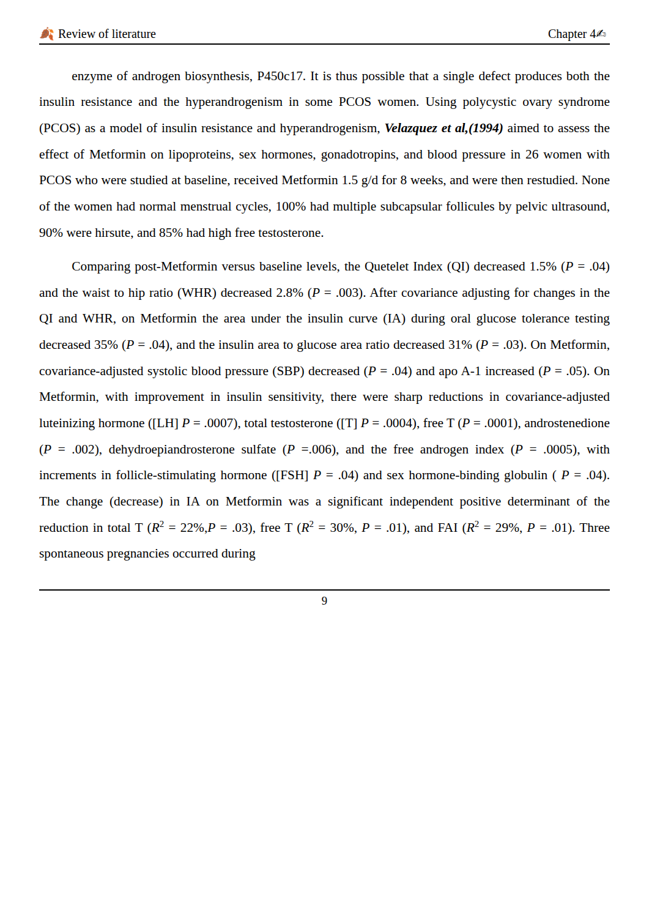🍂Review of literature Chapter 4✍
enzyme of androgen biosynthesis, P450c17. It is thus possible that a single defect produces both the insulin resistance and the hyperandrogenism in some PCOS women. Using polycystic ovary syndrome (PCOS) as a model of insulin resistance and hyperandrogenism, Velazquez et al,(1994) aimed to assess the effect of Metformin on lipoproteins, sex hormones, gonadotropins, and blood pressure in 26 women with PCOS who were studied at baseline, received Metformin 1.5 g/d for 8 weeks, and were then restudied. None of the women had normal menstrual cycles, 100% had multiple subcapsular follicules by pelvic ultrasound, 90% were hirsute, and 85% had high free testosterone.
Comparing post-Metformin versus baseline levels, the Quetelet Index (QI) decreased 1.5% (P = .04) and the waist to hip ratio (WHR) decreased 2.8% (P = .003). After covariance adjusting for changes in the QI and WHR, on Metformin the area under the insulin curve (IA) during oral glucose tolerance testing decreased 35% (P = .04), and the insulin area to glucose area ratio decreased 31% (P = .03). On Metformin, covariance-adjusted systolic blood pressure (SBP) decreased (P = .04) and apo A-1 increased (P = .05). On Metformin, with improvement in insulin sensitivity, there were sharp reductions in covariance-adjusted luteinizing hormone ([LH] P = .0007), total testosterone ([T] P = .0004), free T (P = .0001), androstenedione (P = .002), dehydroepiandrosterone sulfate (P =.006), and the free androgen index (P = .0005), with increments in follicle-stimulating hormone ([FSH] P = .04) and sex hormone-binding globulin ( P = .04). The change (decrease) in IA on Metformin was a significant independent positive determinant of the reduction in total T (R2 = 22%,P = .03), free T (R2 = 30%, P = .01), and FAI (R2 = 29%, P = .01). Three spontaneous pregnancies occurred during
9